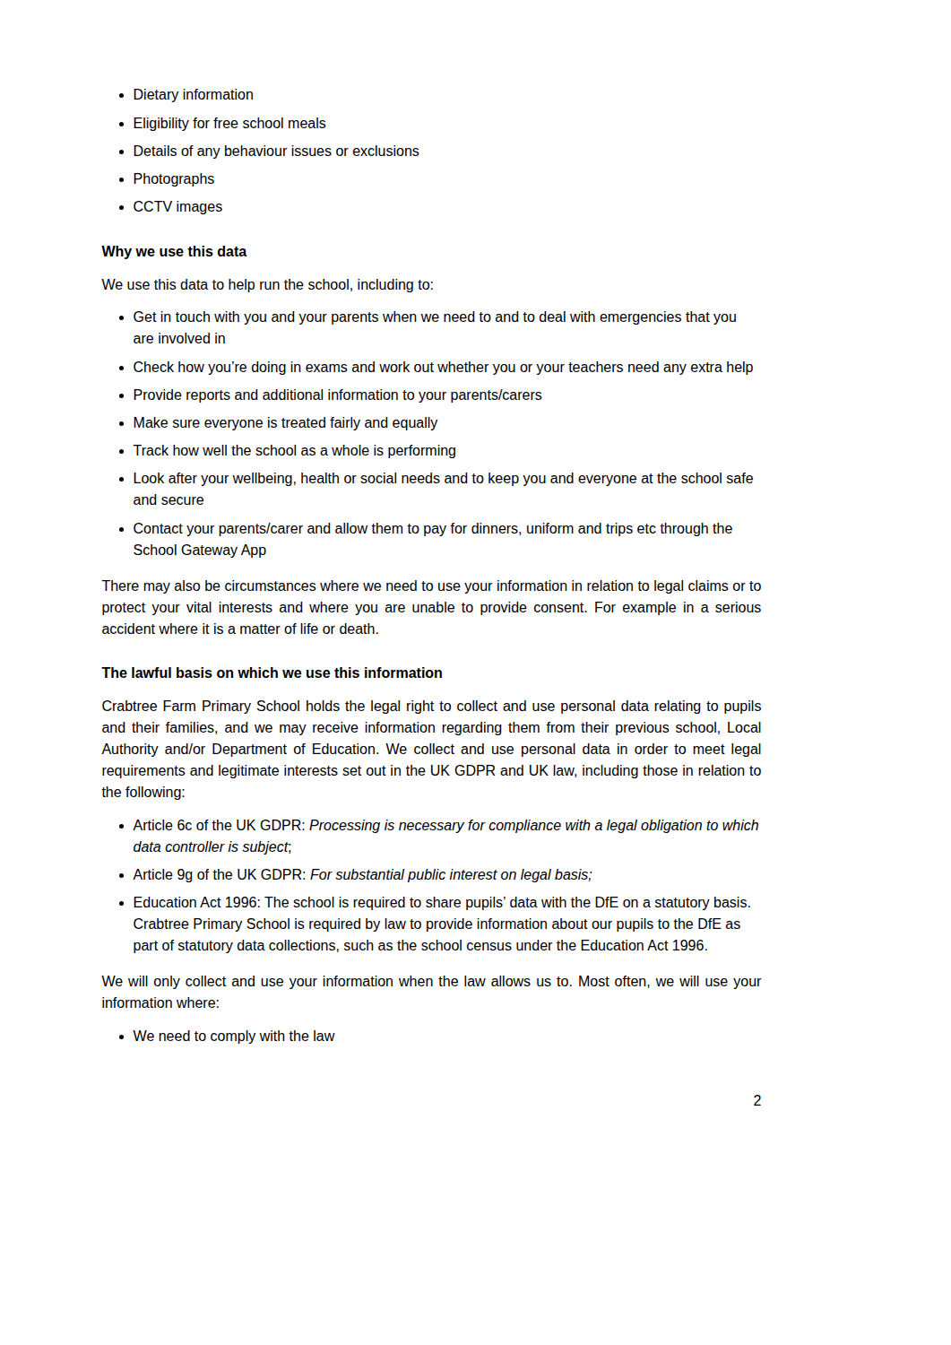Dietary information
Eligibility for free school meals
Details of any behaviour issues or exclusions
Photographs
CCTV images
Why we use this data
We use this data to help run the school, including to:
Get in touch with you and your parents when we need to and to deal with emergencies that you are involved in
Check how you’re doing in exams and work out whether you or your teachers need any extra help
Provide reports and additional information to your parents/carers
Make sure everyone is treated fairly and equally
Track how well the school as a whole is performing
Look after your wellbeing, health or social needs and to keep you and everyone at the school safe and secure
Contact your parents/carer and allow them to pay for dinners, uniform and trips etc through the School Gateway App
There may also be circumstances where we need to use your information in relation to legal claims or to protect your vital interests and where you are unable to provide consent. For example in a serious accident where it is a matter of life or death.
The lawful basis on which we use this information
Crabtree Farm Primary School holds the legal right to collect and use personal data relating to pupils and their families, and we may receive information regarding them from their previous school, Local Authority and/or Department of Education. We collect and use personal data in order to meet legal requirements and legitimate interests set out in the UK GDPR and UK law, including those in relation to the following:
Article 6c of the UK GDPR: Processing is necessary for compliance with a legal obligation to which data controller is subject;
Article 9g of the UK GDPR: For substantial public interest on legal basis;
Education Act 1996: The school is required to share pupils’ data with the DfE on a statutory basis. Crabtree Primary School is required by law to provide information about our pupils to the DfE as part of statutory data collections, such as the school census under the Education Act 1996.
We will only collect and use your information when the law allows us to. Most often, we will use your information where:
We need to comply with the law
2